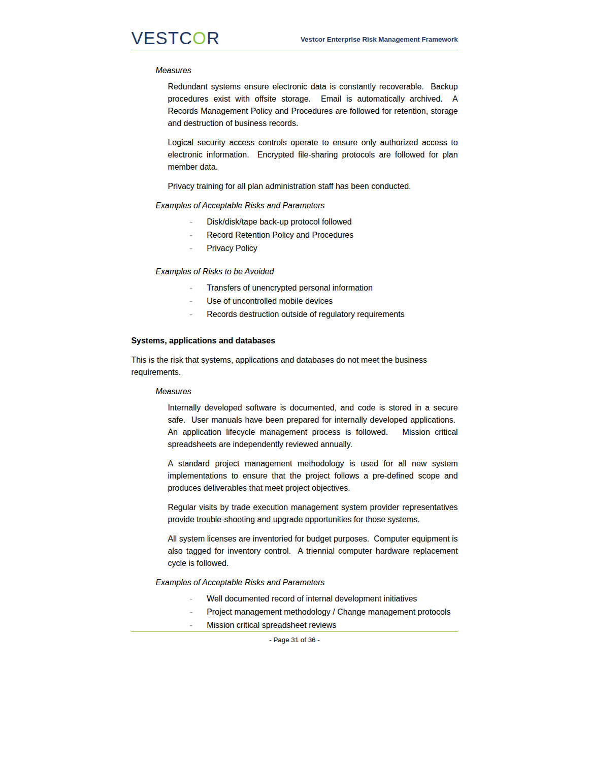VESTCOR
Vestcor Enterprise Risk Management Framework
Measures
Redundant systems ensure electronic data is constantly recoverable. Backup procedures exist with offsite storage. Email is automatically archived. A Records Management Policy and Procedures are followed for retention, storage and destruction of business records.
Logical security access controls operate to ensure only authorized access to electronic information. Encrypted file-sharing protocols are followed for plan member data.
Privacy training for all plan administration staff has been conducted.
Examples of Acceptable Risks and Parameters
Disk/disk/tape back-up protocol followed
Record Retention Policy and Procedures
Privacy Policy
Examples of Risks to be Avoided
Transfers of unencrypted personal information
Use of uncontrolled mobile devices
Records destruction outside of regulatory requirements
Systems, applications and databases
This is the risk that systems, applications and databases do not meet the business requirements.
Measures
Internally developed software is documented, and code is stored in a secure safe. User manuals have been prepared for internally developed applications. An application lifecycle management process is followed. Mission critical spreadsheets are independently reviewed annually.
A standard project management methodology is used for all new system implementations to ensure that the project follows a pre-defined scope and produces deliverables that meet project objectives.
Regular visits by trade execution management system provider representatives provide trouble-shooting and upgrade opportunities for those systems.
All system licenses are inventoried for budget purposes. Computer equipment is also tagged for inventory control. A triennial computer hardware replacement cycle is followed.
Examples of Acceptable Risks and Parameters
Well documented record of internal development initiatives
Project management methodology / Change management protocols
Mission critical spreadsheet reviews
- Page 31 of 36 -